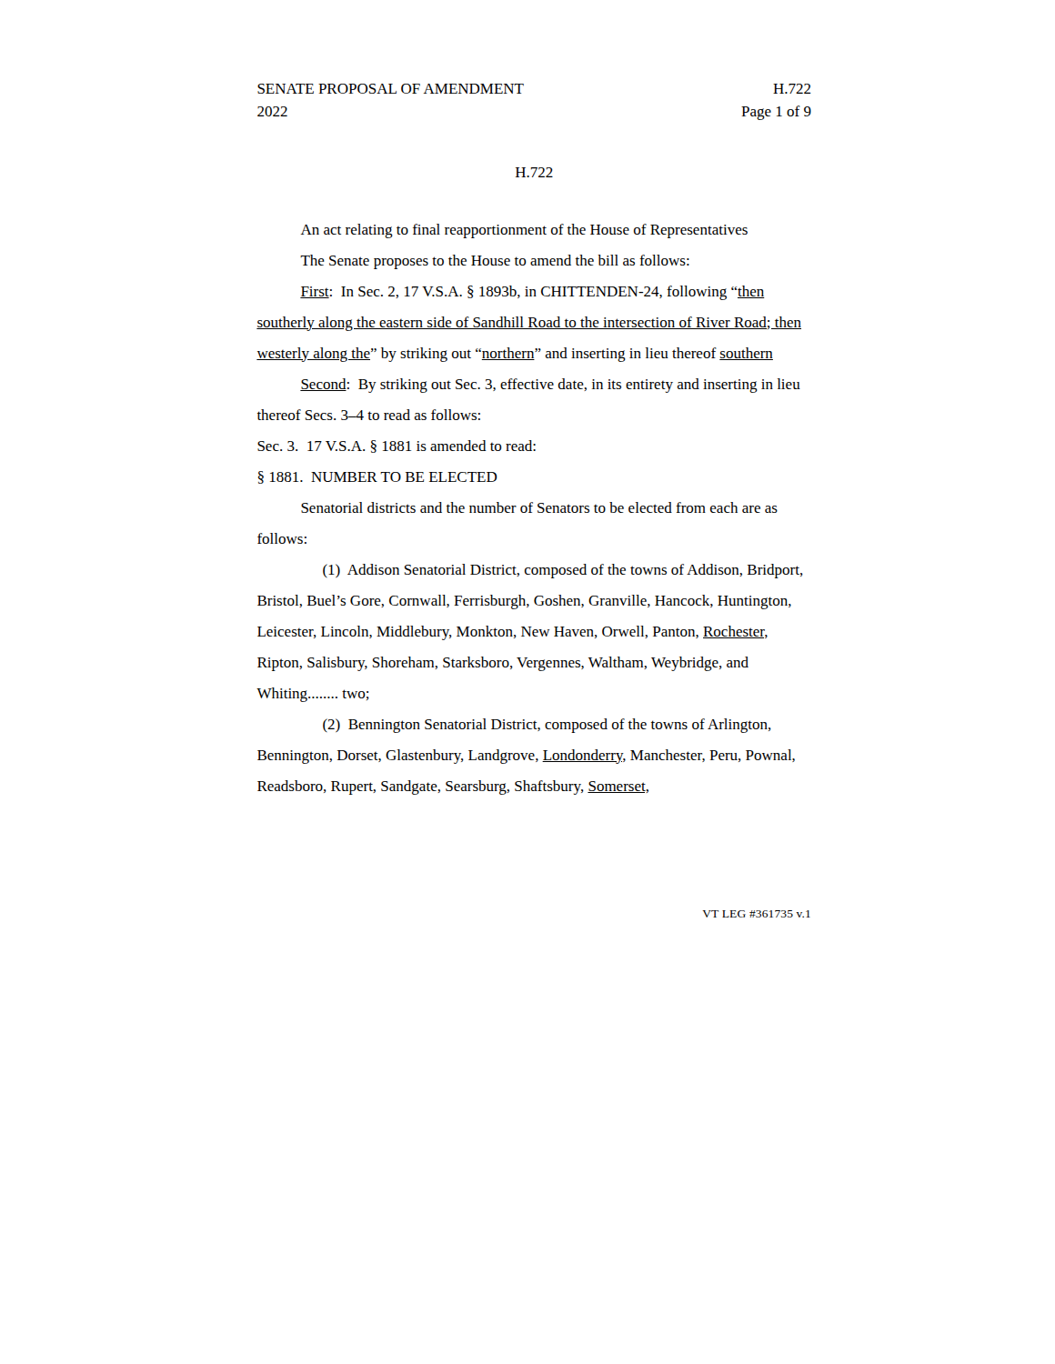SENATE PROPOSAL OF AMENDMENT
2022
H.722
Page 1 of 9
H.722
An act relating to final reapportionment of the House of Representatives
The Senate proposes to the House to amend the bill as follows:
First: In Sec. 2, 17 V.S.A. § 1893b, in CHITTENDEN-24, following “then southerly along the eastern side of Sandhill Road to the intersection of River Road; then westerly along the” by striking out “northern” and inserting in lieu thereof southern
Second: By striking out Sec. 3, effective date, in its entirety and inserting in lieu thereof Secs. 3–4 to read as follows:
Sec. 3. 17 V.S.A. § 1881 is amended to read:
§ 1881. NUMBER TO BE ELECTED
Senatorial districts and the number of Senators to be elected from each are as follows:
(1) Addison Senatorial District, composed of the towns of Addison, Bridport, Bristol, Buel’s Gore, Cornwall, Ferrisburgh, Goshen, Granville, Hancock, Huntington, Leicester, Lincoln, Middlebury, Monkton, New Haven, Orwell, Panton, Rochester, Ripton, Salisbury, Shoreham, Starksboro, Vergennes, Waltham, Weybridge, and Whiting........ two;
(2) Bennington Senatorial District, composed of the towns of Arlington, Bennington, Dorset, Glastenbury, Landgrove, Londonderry, Manchester, Peru, Pownal, Readsboro, Rupert, Sandgate, Searsburg, Shaftsbury, Somerset,
VT LEG #361735 v.1